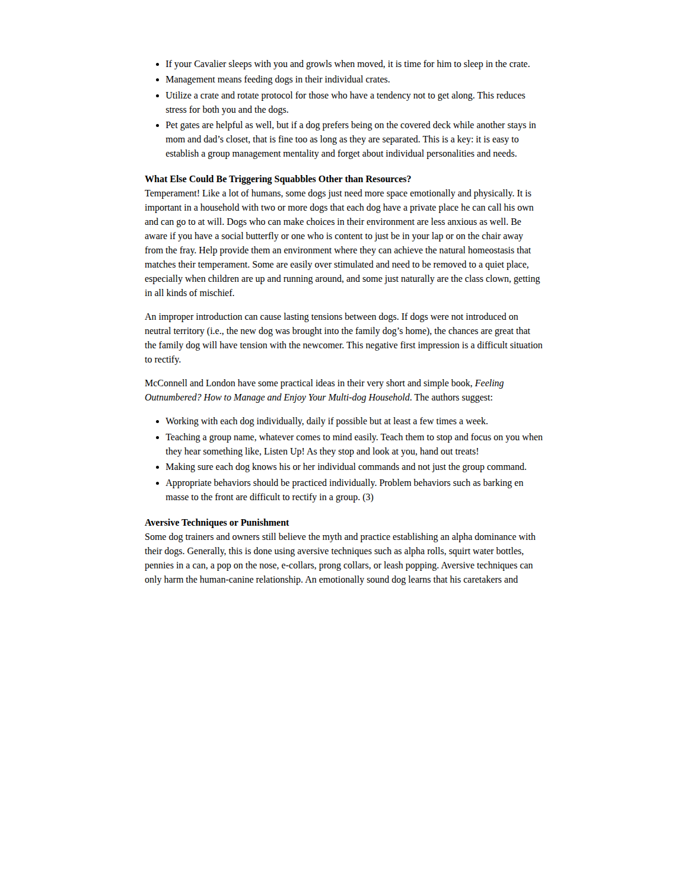If your Cavalier sleeps with you and growls when moved, it is time for him to sleep in the crate.
Management means feeding dogs in their individual crates.
Utilize a crate and rotate protocol for those who have a tendency not to get along. This reduces stress for both you and the dogs.
Pet gates are helpful as well, but if a dog prefers being on the covered deck while another stays in mom and dad’s closet, that is fine too as long as they are separated. This is a key: it is easy to establish a group management mentality and forget about individual personalities and needs.
What Else Could Be Triggering Squabbles Other than Resources?
Temperament! Like a lot of humans, some dogs just need more space emotionally and physically. It is important in a household with two or more dogs that each dog have a private place he can call his own and can go to at will. Dogs who can make choices in their environment are less anxious as well. Be aware if you have a social butterfly or one who is content to just be in your lap or on the chair away from the fray. Help provide them an environment where they can achieve the natural homeostasis that matches their temperament. Some are easily over stimulated and need to be removed to a quiet place, especially when children are up and running around, and some just naturally are the class clown, getting in all kinds of mischief.
An improper introduction can cause lasting tensions between dogs. If dogs were not introduced on neutral territory (i.e., the new dog was brought into the family dog’s home), the chances are great that the family dog will have tension with the newcomer. This negative first impression is a difficult situation to rectify.
McConnell and London have some practical ideas in their very short and simple book, Feeling Outnumbered? How to Manage and Enjoy Your Multi-dog Household. The authors suggest:
Working with each dog individually, daily if possible but at least a few times a week.
Teaching a group name, whatever comes to mind easily. Teach them to stop and focus on you when they hear something like, Listen Up! As they stop and look at you, hand out treats!
Making sure each dog knows his or her individual commands and not just the group command.
Appropriate behaviors should be practiced individually. Problem behaviors such as barking en masse to the front are difficult to rectify in a group. (3)
Aversive Techniques or Punishment
Some dog trainers and owners still believe the myth and practice establishing an alpha dominance with their dogs. Generally, this is done using aversive techniques such as alpha rolls, squirt water bottles, pennies in a can, a pop on the nose, e-collars, prong collars, or leash popping. Aversive techniques can only harm the human-canine relationship. An emotionally sound dog learns that his caretakers and